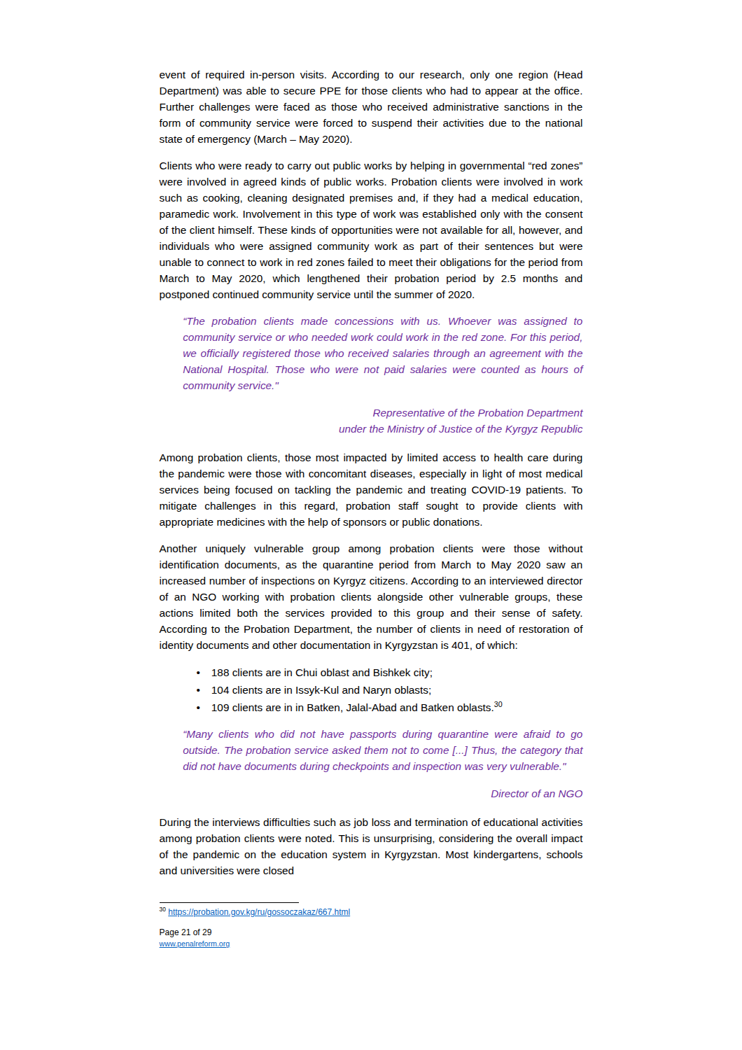event of required in-person visits. According to our research, only one region (Head Department) was able to secure PPE for those clients who had to appear at the office. Further challenges were faced as those who received administrative sanctions in the form of community service were forced to suspend their activities due to the national state of emergency (March – May 2020).
Clients who were ready to carry out public works by helping in governmental “red zones” were involved in agreed kinds of public works. Probation clients were involved in work such as cooking, cleaning designated premises and, if they had a medical education, paramedic work. Involvement in this type of work was established only with the consent of the client himself. These kinds of opportunities were not available for all, however, and individuals who were assigned community work as part of their sentences but were unable to connect to work in red zones failed to meet their obligations for the period from March to May 2020, which lengthened their probation period by 2.5 months and postponed continued community service until the summer of 2020.
“The probation clients made concessions with us. Whoever was assigned to community service or who needed work could work in the red zone. For this period, we officially registered those who received salaries through an agreement with the National Hospital. Those who were not paid salaries were counted as hours of community service."
Representative of the Probation Department under the Ministry of Justice of the Kyrgyz Republic
Among probation clients, those most impacted by limited access to health care during the pandemic were those with concomitant diseases, especially in light of most medical services being focused on tackling the pandemic and treating COVID-19 patients. To mitigate challenges in this regard, probation staff sought to provide clients with appropriate medicines with the help of sponsors or public donations.
Another uniquely vulnerable group among probation clients were those without identification documents, as the quarantine period from March to May 2020 saw an increased number of inspections on Kyrgyz citizens. According to an interviewed director of an NGO working with probation clients alongside other vulnerable groups, these actions limited both the services provided to this group and their sense of safety. According to the Probation Department, the number of clients in need of restoration of identity documents and other documentation in Kyrgyzstan is 401, of which:
188 clients are in Chui oblast and Bishkek city;
104 clients are in Issyk-Kul and Naryn oblasts;
109 clients are in in Batken, Jalal-Abad and Batken oblasts.30
“Many clients who did not have passports during quarantine were afraid to go outside. The probation service asked them not to come [...] Thus, the category that did not have documents during checkpoints and inspection was very vulnerable."
Director of an NGO
During the interviews difficulties such as job loss and termination of educational activities among probation clients were noted. This is unsurprising, considering the overall impact of the pandemic on the education system in Kyrgyzstan. Most kindergartens, schools and universities were closed
30 https://probation.gov.kg/ru/gossoczakaz/667.html
Page 21 of 29
www.penalreform.org